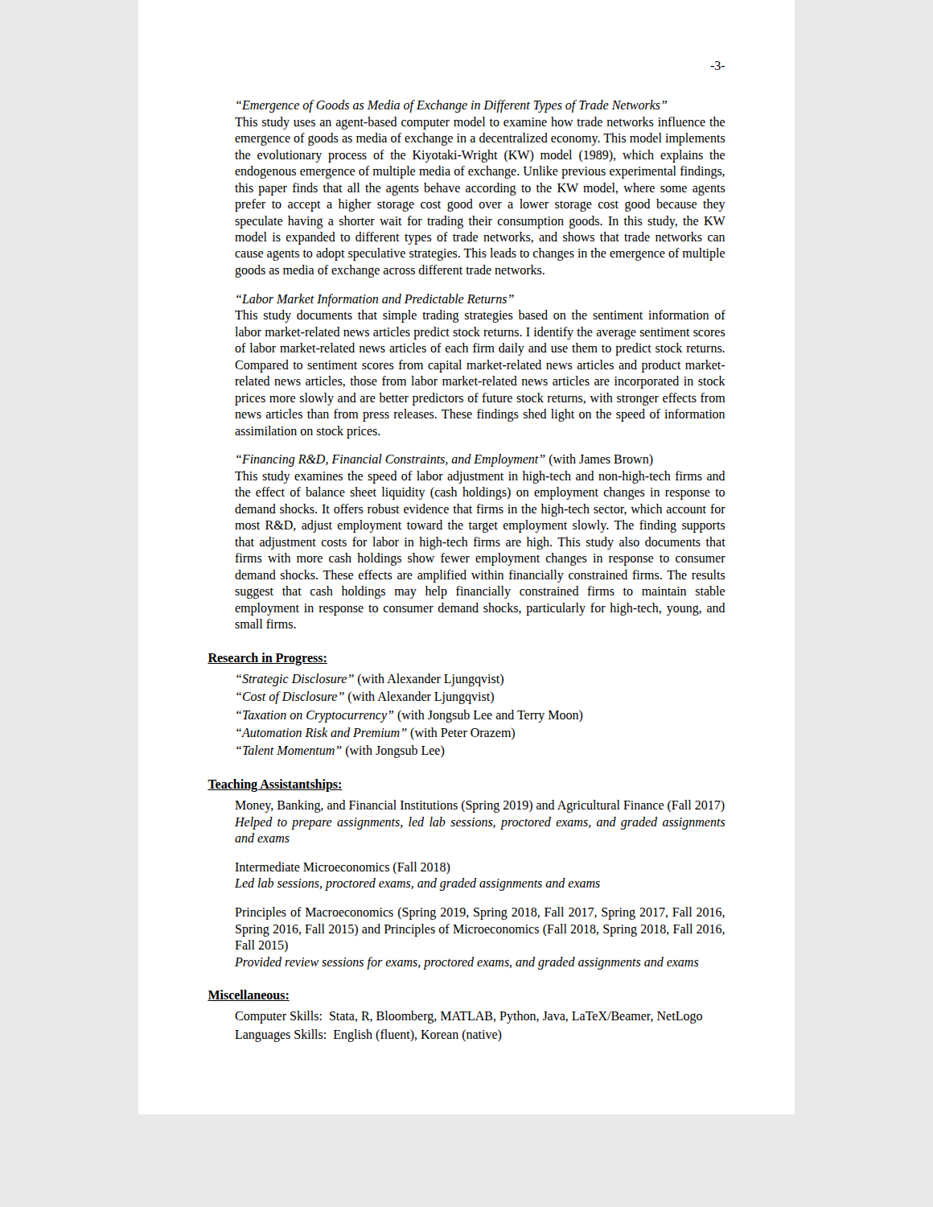-3-
“Emergence of Goods as Media of Exchange in Different Types of Trade Networks”
This study uses an agent-based computer model to examine how trade networks influence the emergence of goods as media of exchange in a decentralized economy. This model implements the evolutionary process of the Kiyotaki-Wright (KW) model (1989), which explains the endogenous emergence of multiple media of exchange. Unlike previous experimental findings, this paper finds that all the agents behave according to the KW model, where some agents prefer to accept a higher storage cost good over a lower storage cost good because they speculate having a shorter wait for trading their consumption goods. In this study, the KW model is expanded to different types of trade networks, and shows that trade networks can cause agents to adopt speculative strategies. This leads to changes in the emergence of multiple goods as media of exchange across different trade networks.
“Labor Market Information and Predictable Returns”
This study documents that simple trading strategies based on the sentiment information of labor market-related news articles predict stock returns. I identify the average sentiment scores of labor market-related news articles of each firm daily and use them to predict stock returns. Compared to sentiment scores from capital market-related news articles and product market-related news articles, those from labor market-related news articles are incorporated in stock prices more slowly and are better predictors of future stock returns, with stronger effects from news articles than from press releases. These findings shed light on the speed of information assimilation on stock prices.
“Financing R&D, Financial Constraints, and Employment” (with James Brown)
This study examines the speed of labor adjustment in high-tech and non-high-tech firms and the effect of balance sheet liquidity (cash holdings) on employment changes in response to demand shocks. It offers robust evidence that firms in the high-tech sector, which account for most R&D, adjust employment toward the target employment slowly. The finding supports that adjustment costs for labor in high-tech firms are high. This study also documents that firms with more cash holdings show fewer employment changes in response to consumer demand shocks. These effects are amplified within financially constrained firms. The results suggest that cash holdings may help financially constrained firms to maintain stable employment in response to consumer demand shocks, particularly for high-tech, young, and small firms.
Research in Progress:
“Strategic Disclosure” (with Alexander Ljungqvist)
“Cost of Disclosure” (with Alexander Ljungqvist)
“Taxation on Cryptocurrency” (with Jongsub Lee and Terry Moon)
“Automation Risk and Premium” (with Peter Orazem)
“Talent Momentum” (with Jongsub Lee)
Teaching Assistantships:
Money, Banking, and Financial Institutions (Spring 2019) and Agricultural Finance (Fall 2017)
Helped to prepare assignments, led lab sessions, proctored exams, and graded assignments and exams
Intermediate Microeconomics (Fall 2018)
Led lab sessions, proctored exams, and graded assignments and exams
Principles of Macroeconomics (Spring 2019, Spring 2018, Fall 2017, Spring 2017, Fall 2016, Spring 2016, Fall 2015) and Principles of Microeconomics (Fall 2018, Spring 2018, Fall 2016, Fall 2015)
Provided review sessions for exams, proctored exams, and graded assignments and exams
Miscellaneous:
Computer Skills: Stata, R, Bloomberg, MATLAB, Python, Java, LaTeX/Beamer, NetLogo
Languages Skills: English (fluent), Korean (native)